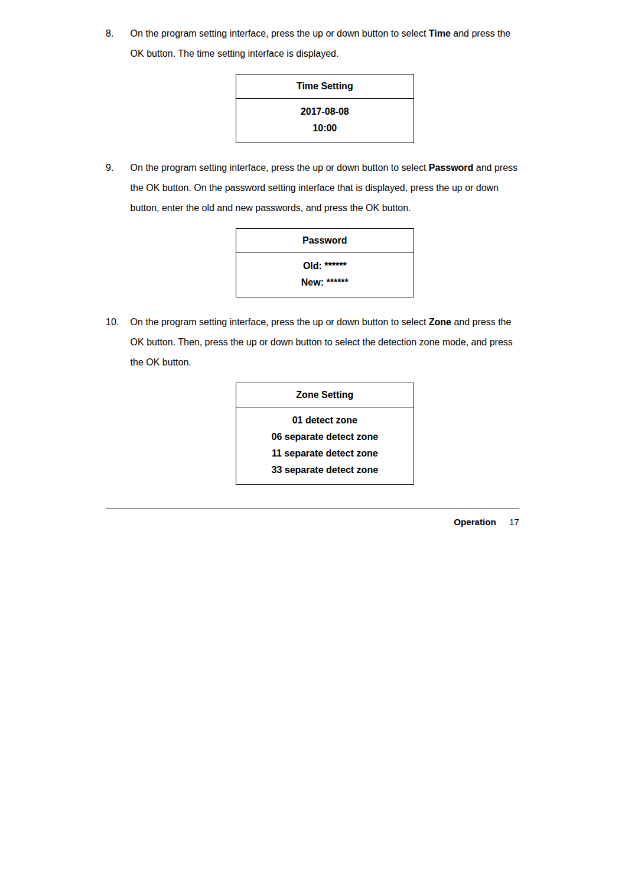On the program setting interface, press the up or down button to select Time and press the OK button. The time setting interface is displayed.
Time Setting
2017-08-08
10:00
On the program setting interface, press the up or down button to select Password and press the OK button. On the password setting interface that is displayed, press the up or down button, enter the old and new passwords, and press the OK button.
Password
Old: ******
New: ******
On the program setting interface, press the up or down button to select Zone and press the OK button. Then, press the up or down button to select the detection zone mode, and press the OK button.
Zone Setting
01 detect zone
06 separate detect zone
11 separate detect zone
33 separate detect zone
Operation 17